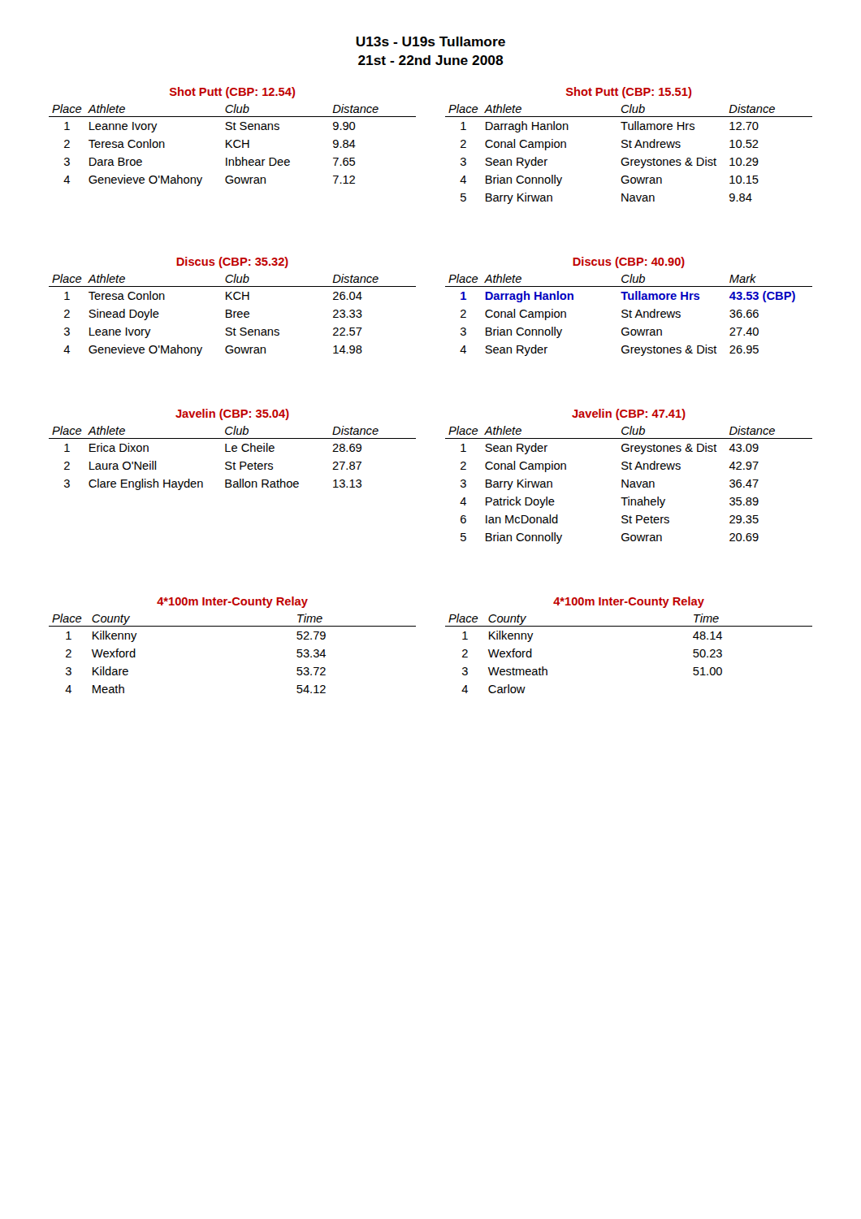U13s - U19s Tullamore
21st - 22nd June 2008
| Shot Putt (CBP: 12.54) / Place / Athlete / Club / Distance / / --- / --- / --- / --- / / 1 / Leanne Ivory / St Senans / 9.90 / / 2 / Teresa Conlon / KCH / 9.84 / / 3 / Dara Broe / Inbhear Dee / 7.65 / / 4 / Genevieve O'Mahony / Gowran / 7.12 / | Shot Putt (CBP: 15.51) / Place / Athlete / Club / Distance / / --- / --- / --- / --- / / 1 / Darragh Hanlon / Tullamore Hrs / 12.70 / / 2 / Conal Campion / St Andrews / 10.52 / / 3 / Sean Ryder / Greystones & Dist / 10.29 / / 4 / Brian Connolly / Gowran / 10.15 / / 5 / Barry Kirwan / Navan / 9.84 / |
| Discus (CBP: 35.32) / Place / Athlete / Club / Distance / / --- / --- / --- / --- / / 1 / Teresa Conlon / KCH / 26.04 / / 2 / Sinead Doyle / Bree / 23.33 / / 3 / Leane Ivory / St Senans / 22.57 / / 4 / Genevieve O'Mahony / Gowran / 14.98 / | Discus (CBP: 40.90) / Place / Athlete / Club / Mark / / --- / --- / --- / --- / / 1 / Darragh Hanlon / Tullamore Hrs / 43.53 (CBP) / / 2 / Conal Campion / St Andrews / 36.66 / / 3 / Brian Connolly / Gowran / 27.40 / / 4 / Sean Ryder / Greystones & Dist / 26.95 / |
| Javelin (CBP: 35.04) / Place / Athlete / Club / Distance / / --- / --- / --- / --- / / 1 / Erica Dixon / Le Cheile / 28.69 / / 2 / Laura O'Neill / St Peters / 27.87 / / 3 / Clare English Hayden / Ballon Rathoe / 13.13 / | Javelin (CBP: 47.41) / Place / Athlete / Club / Distance / / --- / --- / --- / --- / / 1 / Sean Ryder / Greystones & Dist / 43.09 / / 2 / Conal Campion / St Andrews / 42.97 / / 3 / Barry Kirwan / Navan / 36.47 / / 4 / Patrick Doyle / Tinahely / 35.89 / / 6 / Ian McDonald / St Peters / 29.35 / / 5 / Brian Connolly / Gowran / 20.69 / |
| 4*100m Inter-County Relay / Place / County / Time / / --- / --- / --- / / 1 / Kilkenny / 52.79 / / 2 / Wexford / 53.34 / / 3 / Kildare / 53.72 / / 4 / Meath / 54.12 / | 4*100m Inter-County Relay / Place / County / Time / / --- / --- / --- / / 1 / Kilkenny / 48.14 / / 2 / Wexford / 50.23 / / 3 / Westmeath / 51.00 / / 4 / Carlow / / |